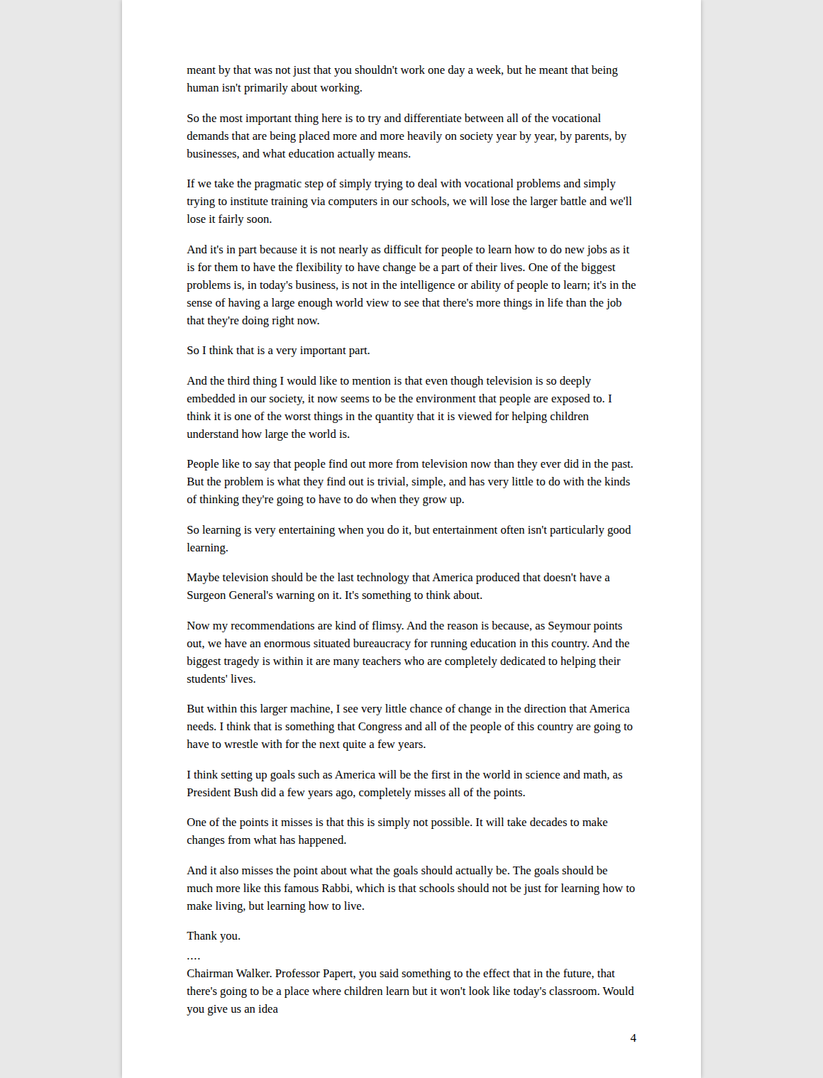meant by that was not just that you shouldn't work one day a week, but he meant that being human isn't primarily about working.
So the most important thing here is to try and differentiate between all of the vocational demands that are being placed more and more heavily on society year by year, by parents, by businesses, and what education actually means.
If we take the pragmatic step of simply trying to deal with vocational problems and simply trying to institute training via computers in our schools, we will lose the larger battle and we'll lose it fairly soon.
And it's in part because it is not nearly as difficult for people to learn how to do new jobs as it is for them to have the flexibility to have change be a part of their lives. One of the biggest problems is, in today's business, is not in the intelligence or ability of people to learn; it's in the sense of having a large enough world view to see that there's more things in life than the job that they're doing right now.
So I think that is a very important part.
And the third thing I would like to mention is that even though television is so deeply embedded in our society, it now seems to be the environment that people are exposed to. I think it is one of the worst things in the quantity that it is viewed for helping children understand how large the world is.
People like to say that people find out more from television now than they ever did in the past. But the problem is what they find out is trivial, simple, and has very little to do with the kinds of thinking they're going to have to do when they grow up.
So learning is very entertaining when you do it, but entertainment often isn't particularly good learning.
Maybe television should be the last technology that America produced that doesn't have a Surgeon General's warning on it. It's something to think about.
Now my recommendations are kind of flimsy. And the reason is because, as Seymour points out, we have an enormous situated bureaucracy for running education in this country. And the biggest tragedy is within it are many teachers who are completely dedicated to helping their students' lives.
But within this larger machine, I see very little chance of change in the direction that America needs. I think that is something that Congress and all of the people of this country are going to have to wrestle with for the next quite a few years.
I think setting up goals such as America will be the first in the world in science and math, as President Bush did a few years ago, completely misses all of the points.
One of the points it misses is that this is simply not possible. It will take decades to make changes from what has happened.
And it also misses the point about what the goals should actually be. The goals should be much more like this famous Rabbi, which is that schools should not be just for learning how to make living, but learning how to live.
Thank you.
....
Chairman Walker. Professor Papert, you said something to the effect that in the future, that there's going to be a place where children learn but it won't look like today's classroom. Would you give us an idea
4